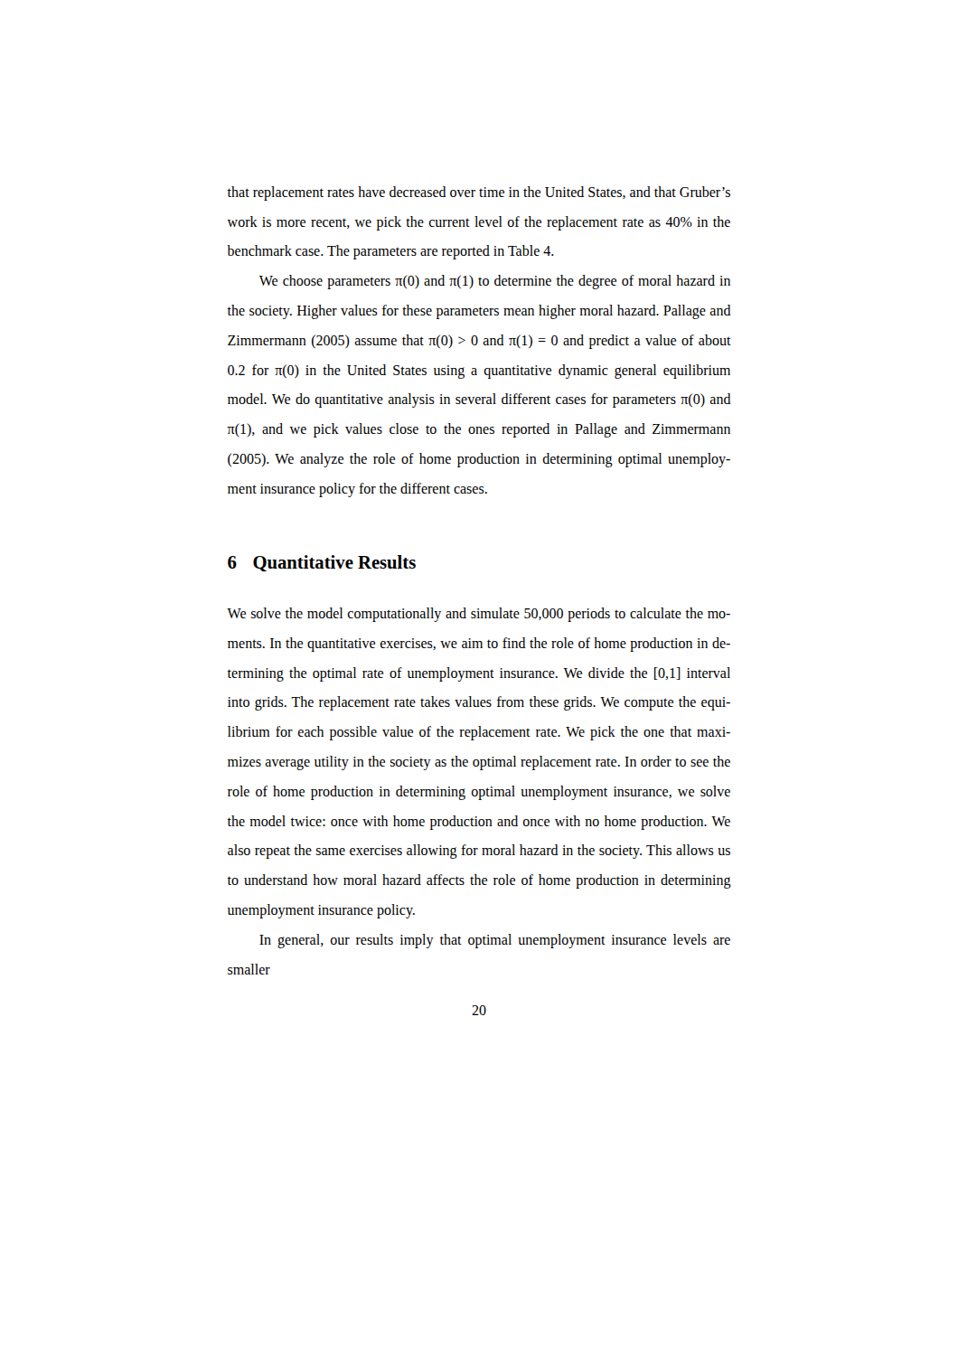that replacement rates have decreased over time in the United States, and that Gruber’s work is more recent, we pick the current level of the replacement rate as 40% in the benchmark case. The parameters are reported in Table 4.
We choose parameters π(0) and π(1) to determine the degree of moral hazard in the society. Higher values for these parameters mean higher moral hazard. Pallage and Zimmermann (2005) assume that π(0) > 0 and π(1) = 0 and predict a value of about 0.2 for π(0) in the United States using a quantitative dynamic general equilibrium model. We do quantitative analysis in several different cases for parameters π(0) and π(1), and we pick values close to the ones reported in Pallage and Zimmermann (2005). We analyze the role of home production in determining optimal unemployment insurance policy for the different cases.
6 Quantitative Results
We solve the model computationally and simulate 50,000 periods to calculate the moments. In the quantitative exercises, we aim to find the role of home production in determining the optimal rate of unemployment insurance. We divide the [0,1] interval into grids. The replacement rate takes values from these grids. We compute the equilibrium for each possible value of the replacement rate. We pick the one that maximizes average utility in the society as the optimal replacement rate. In order to see the role of home production in determining optimal unemployment insurance, we solve the model twice: once with home production and once with no home production. We also repeat the same exercises allowing for moral hazard in the society. This allows us to understand how moral hazard affects the role of home production in determining unemployment insurance policy.
In general, our results imply that optimal unemployment insurance levels are smaller
20